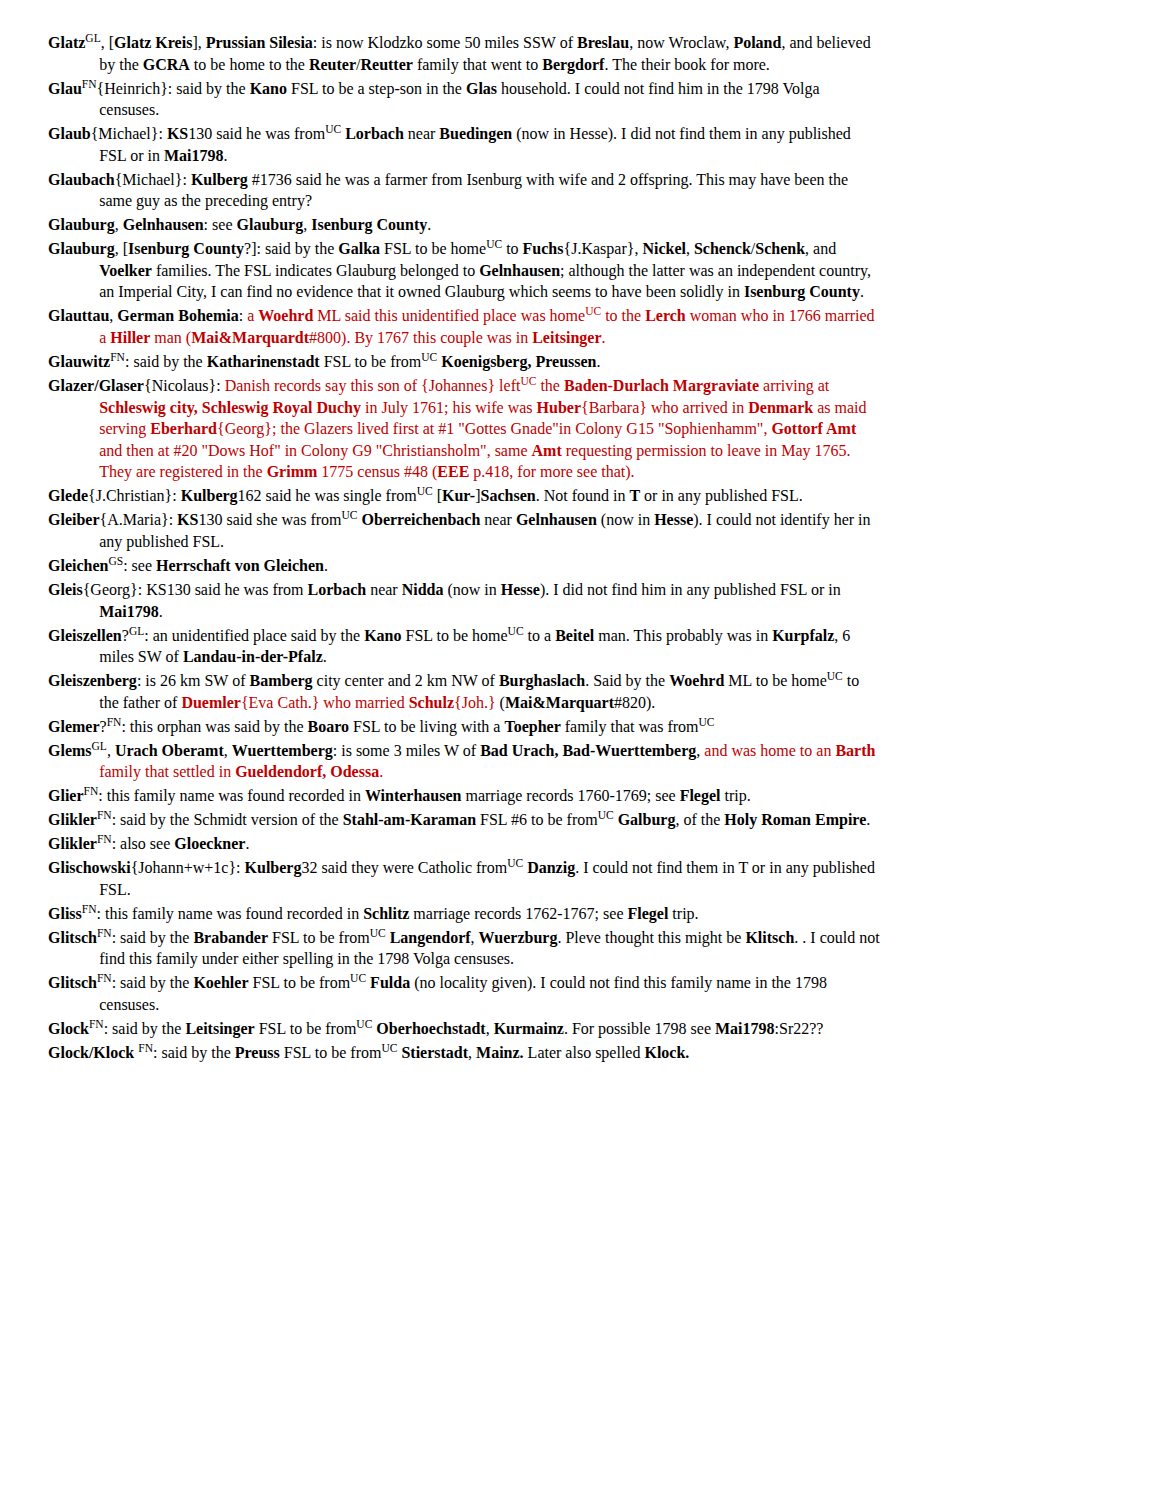GlatzGL, [Glatz Kreis], Prussian Silesia: is now Klodzko some 50 miles SSW of Breslau, now Wroclaw, Poland, and believed by the GCRA to be home to the Reuter/Reutter family that went to Bergdorf. The their book for more.
GlauFN{Heinrich}: said by the Kano FSL to be a step-son in the Glas household. I could not find him in the 1798 Volga censuses.
Glaub{Michael}: KS130 said he was fromUC Lorbach near Buedingen (now in Hesse). I did not find them in any published FSL or in Mai1798.
Glaubach{Michael}: Kulberg #1736 said he was a farmer from Isenburg with wife and 2 offspring. This may have been the same guy as the preceding entry?
Glauburg, Gelnhausen: see Glauburg, Isenburg County.
Glauburg, [Isenburg County?]: said by the Galka FSL to be homeUC to Fuchs{J.Kaspar}, Nickel, Schenck/Schenk, and Voelker families. The FSL indicates Glauburg belonged to Gelnhausen; although the latter was an independent country, an Imperial City, I can find no evidence that it owned Glauburg which seems to have been solidly in Isenburg County.
Glauttau, German Bohemia: a Woehrd ML said this unidentified place was homeUC to the Lerch woman who in 1766 married a Hiller man (Mai&Marquardt#800). By 1767 this couple was in Leitsinger.
GlauwitzFN: said by the Katharinenstadt FSL to be fromUC Koenigsberg, Preussen.
Glazer/Glaser{Nicolaus}: Danish records say this son of {Johannes} leftUC the Baden-Durlach Margraviate arriving at Schleswig city, Schleswig Royal Duchy in July 1761; his wife was Huber{Barbara} who arrived in Denmark as maid serving Eberhard{Georg}; the Glazers lived first at #1 "Gottes Gnade"in Colony G15 "Sophienhamm", Gottorf Amt and then at #20 "Dows Hof" in Colony G9 "Christiansholm", same Amt requesting permission to leave in May 1765. They are registered in the Grimm 1775 census #48 (EEE p.418, for more see that).
Glede{J.Christian}: Kulberg162 said he was single fromUC [Kur-]Sachsen. Not found in T or in any published FSL.
Gleiber{A.Maria}: KS130 said she was fromUC Oberreichenbach near Gelnhausen (now in Hesse). I could not identify her in any published FSL.
GleichenGS: see Herrschaft von Gleichen.
Gleis{Georg}: KS130 said he was from Lorbach near Nidda (now in Hesse). I did not find him in any published FSL or in Mai1798.
Gleiszellen?GL: an unidentified place said by the Kano FSL to be homeUC to a Beitel man. This probably was in Kurpfalz, 6 miles SW of Landau-in-der-Pfalz.
Gleiszenberg: is 26 km SW of Bamberg city center and 2 km NW of Burghaslach. Said by the Woehrd ML to be homeUC to the father of Duemler{Eva Cath.} who married Schulz{Joh.} (Mai&Marquart#820).
Glemer?FN: this orphan was said by the Boaro FSL to be living with a Toepher family that was fromUC
GlemsGL, Urach Oberamt, Wuerttemberg: is some 3 miles W of Bad Urach, Bad-Wuerttemberg, and was home to an Barth family that settled in Gueldendorf, Odessa.
GlierFN: this family name was found recorded in Winterhausen marriage records 1760-1769; see Flegel trip.
GliklerFN: said by the Schmidt version of the Stahl-am-Karaman FSL #6 to be fromUC Galburg, of the Holy Roman Empire.
GliklerFN: also see Gloeckner.
Glischowski{Johann+w+1c}: Kulberg32 said they were Catholic fromUC Danzig. I could not find them in T or in any published FSL.
GlissFN: this family name was found recorded in Schlitz marriage records 1762-1767; see Flegel trip.
GlitschFN: said by the Brabander FSL to be fromUC Langendorf, Wuerzburg. Pleve thought this might be Klitsch. . I could not find this family under either spelling in the 1798 Volga censuses.
GlitschFN: said by the Koehler FSL to be fromUC Fulda (no locality given). I could not find this family name in the 1798 censuses.
GlockFN: said by the Leitsinger FSL to be fromUC Oberhoechstadt, Kurmainz. For possible 1798 see Mai1798:Sr22??
Glock/Klock FN: said by the Preuss FSL to be fromUC Stierstadt, Mainz. Later also spelled Klock.